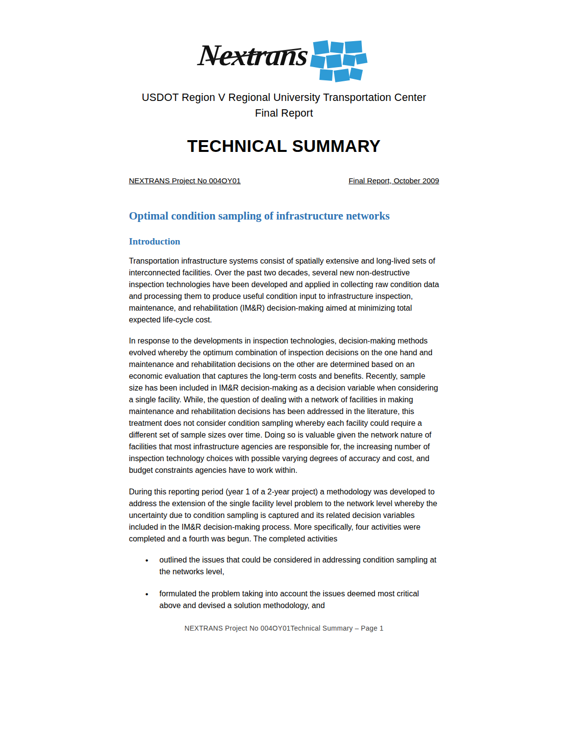Nextrans
USDOT Region V Regional University Transportation Center Final Report
TECHNICAL SUMMARY
NEXTRANS Project No 004OY01 Final Report, October 2009
Optimal condition sampling of infrastructure networks
Introduction
Transportation infrastructure systems consist of spatially extensive and long-lived sets of interconnected facilities. Over the past two decades, several new non-destructive inspection technologies have been developed and applied in collecting raw condition data and processing them to produce useful condition input to infrastructure inspection, maintenance, and rehabilitation (IM&R) decision-making aimed at minimizing total expected life-cycle cost.
In response to the developments in inspection technologies, decision-making methods evolved whereby the optimum combination of inspection decisions on the one hand and maintenance and rehabilitation decisions on the other are determined based on an economic evaluation that captures the long-term costs and benefits. Recently, sample size has been included in IM&R decision-making as a decision variable when considering a single facility. While, the question of dealing with a network of facilities in making maintenance and rehabilitation decisions has been addressed in the literature, this treatment does not consider condition sampling whereby each facility could require a different set of sample sizes over time. Doing so is valuable given the network nature of facilities that most infrastructure agencies are responsible for, the increasing number of inspection technology choices with possible varying degrees of accuracy and cost, and budget constraints agencies have to work within.
During this reporting period (year 1 of a 2-year project) a methodology was developed to address the extension of the single facility level problem to the network level whereby the uncertainty due to condition sampling is captured and its related decision variables included in the IM&R decision-making process. More specifically, four activities were completed and a fourth was begun. The completed activities
outlined the issues that could be considered in addressing condition sampling at the networks level,
formulated the problem taking into account the issues deemed most critical above and devised a solution methodology, and
NEXTRANS Project No 004OY01Technical Summary – Page 1